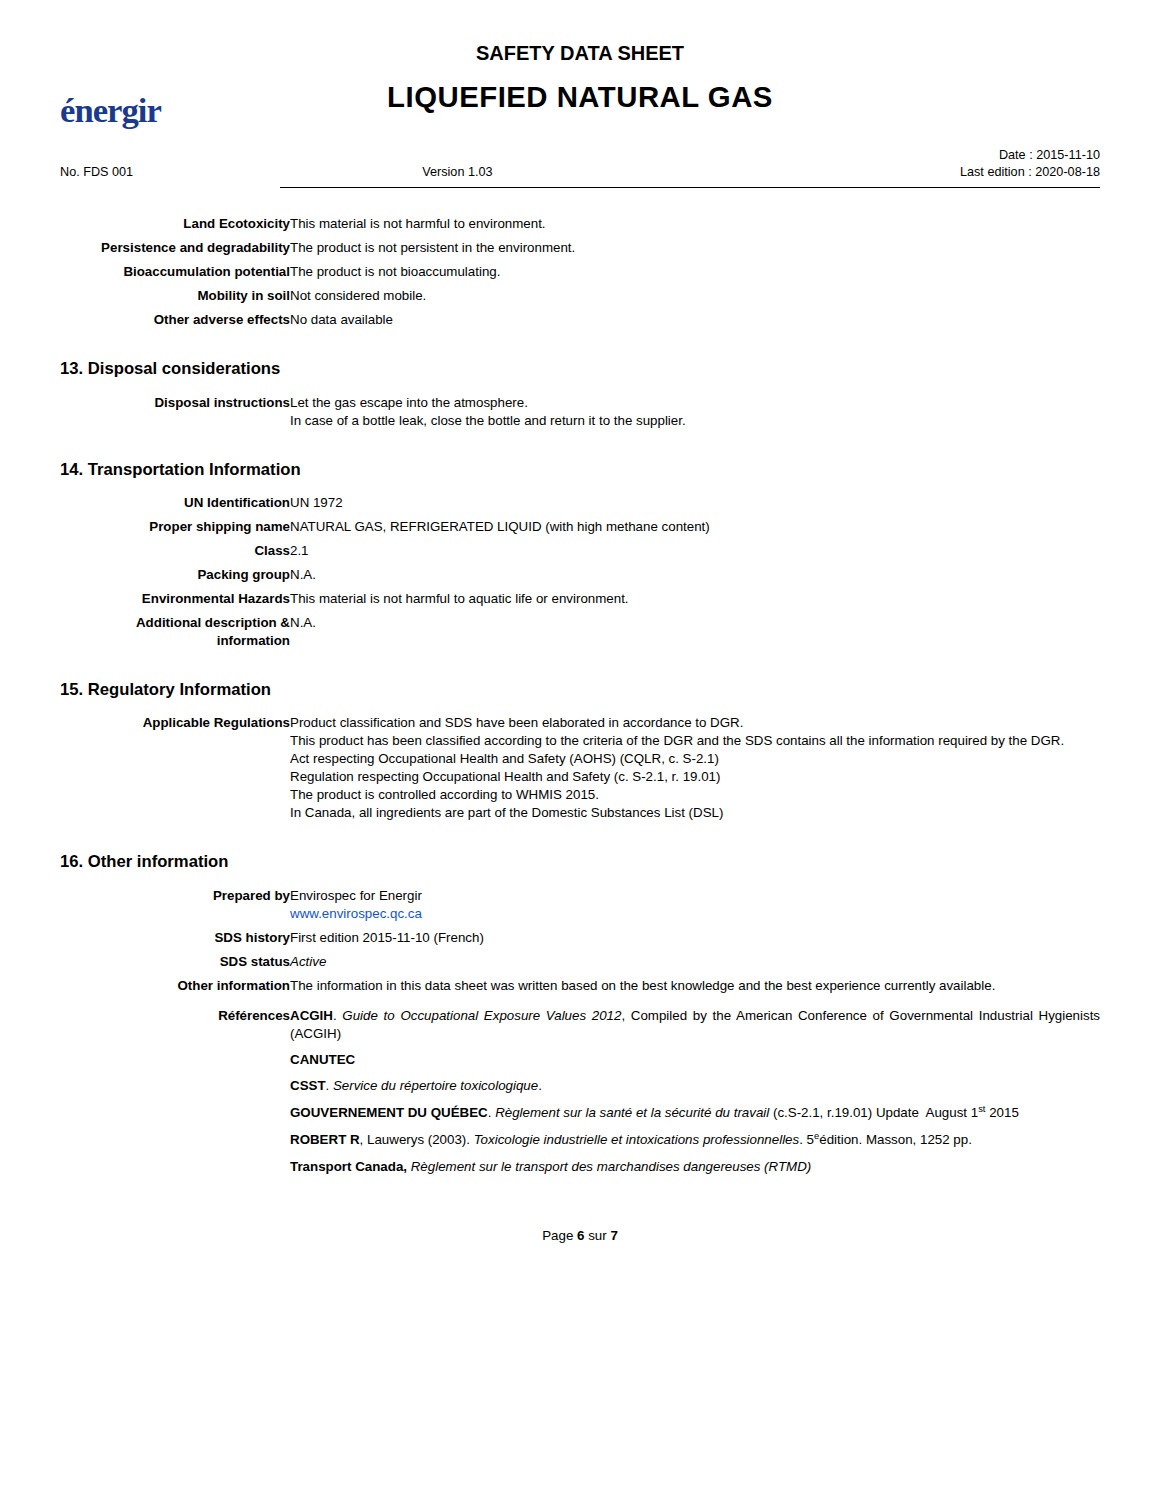SAFETY DATA SHEET
énergir
LIQUEFIED NATURAL GAS
| | | Date : 2015-11-10 |
| No. FDS 001 | Version 1.03 | Last edition : 2020-08-18 |
| Land Ecotoxicity | This material is not harmful to environment. |
| Persistence and degradability | The product is not persistent in the environment. |
| Bioaccumulation potential | The product is not bioaccumulating. |
| Mobility in soil | Not considered mobile. |
| Other adverse effects | No data available |
13. Disposal considerations
| Disposal instructions | Let the gas escape into the atmosphere. In case of a bottle leak, close the bottle and return it to the supplier. |
14. Transportation Information
| UN Identification | UN 1972 |
| Proper shipping name | NATURAL GAS, REFRIGERATED LIQUID (with high methane content) |
| Class | 2.1 |
| Packing group | N.A. |
| Environmental Hazards | This material is not harmful to aquatic life or environment. |
| Additional description & information | N.A. |
15. Regulatory Information
| Applicable Regulations | Product classification and SDS have been elaborated in accordance to DGR. This product has been classified according to the criteria of the DGR and the SDS contains all the information required by the DGR. Act respecting Occupational Health and Safety (AOHS) (CQLR, c. S-2.1) Regulation respecting Occupational Health and Safety (c. S-2.1, r. 19.01) The product is controlled according to WHMIS 2015. In Canada, all ingredients are part of the Domestic Substances List (DSL) |
16. Other information
| Prepared by | Envirospec for Energir www.envirospec.qc.ca |
| SDS history | First edition 2015-11-10 (French) |
| SDS status | Active |
| Other information | The information in this data sheet was written based on the best knowledge and the best experience currently available. |
| Références | ACGIH . Guide to Occupational Exposure Values 2012 , Compiled by the American Conference of Governmental Industrial Hygienists (ACGIH) CANUTEC CSST . Service du répertoire toxicologique . GOUVERNEMENT DU QUÉBEC . Règlement sur la santé et la sécurité du travail (c.S-2.1, r.19.01) Update August 1 st 2015 ROBERT R , Lauwerys (2003). Toxicologie industrielle et intoxications professionnelles . 5 e édition. Masson, 1252 pp. Transport Canada, Règlement sur le transport des marchandises dangereuses (RTMD) |
Page 6 sur 7